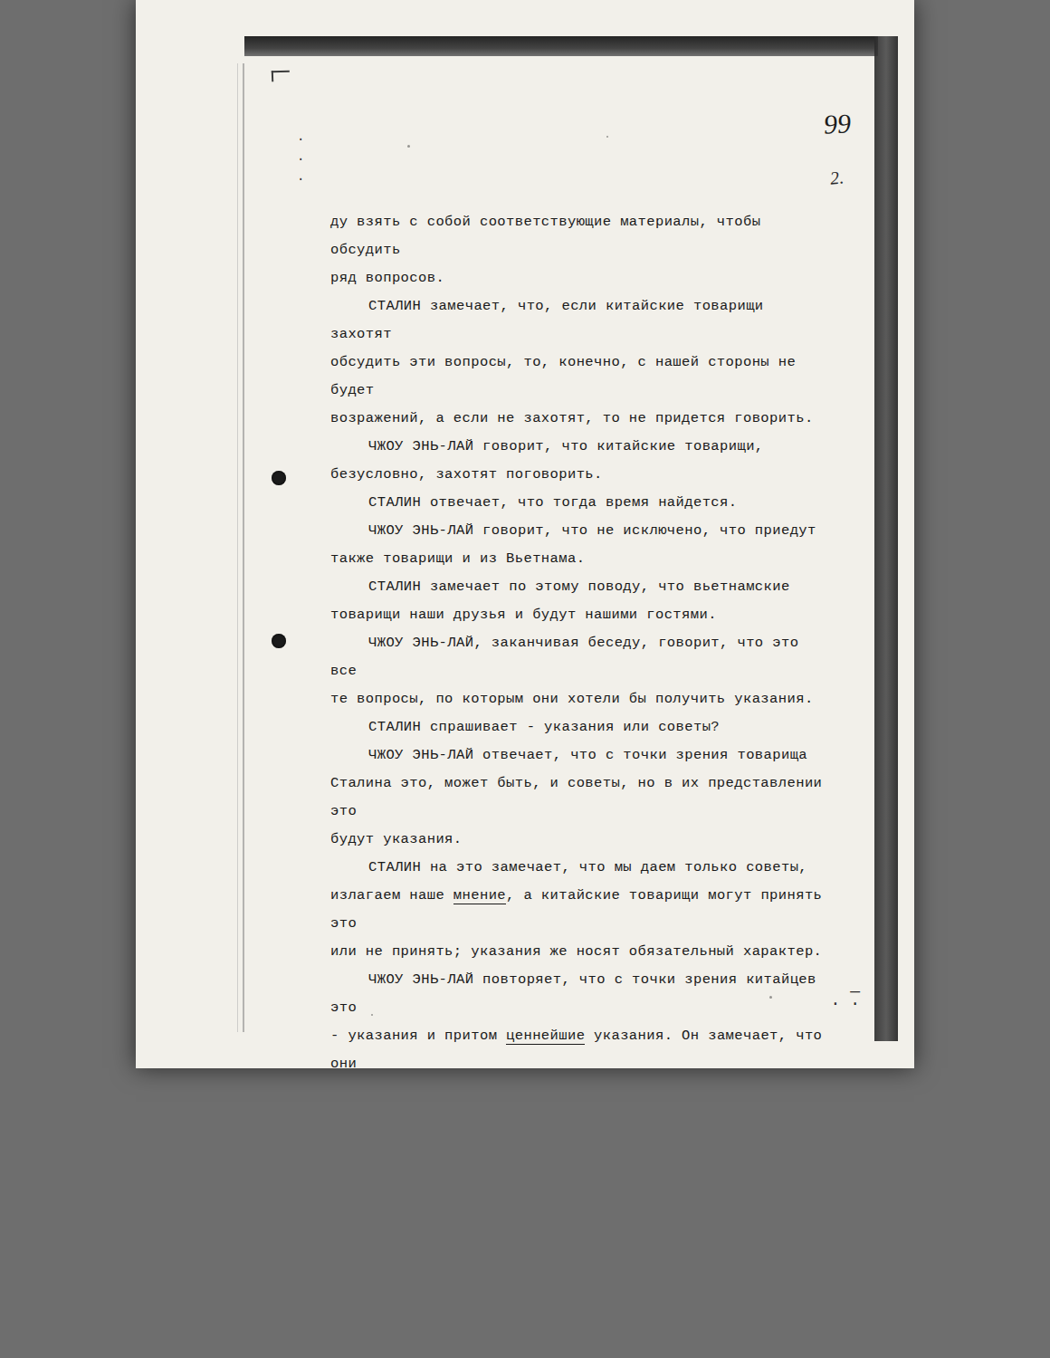99
2.
.
.
.
ду взять с собой соответствующие материалы, чтобы обсудить
ряд вопросов.
СТАЛИН замечает, что, если китайские товарищи захотят
обсудить эти вопросы, то, конечно, с нашей стороны не будет
возражений, а если не захотят, то не придется говорить.
ЧЖОУ ЭНЬ-ЛАЙ говорит, что китайские товарищи, безусловно, захотят поговорить.
СТАЛИН отвечает, что тогда время найдется.
ЧЖОУ ЭНЬ-ЛАЙ говорит, что не исключено, что приедут
также товарищи и из Вьетнама.
СТАЛИН замечает по этому поводу, что вьетнамские товарищи наши друзья и будут нашими гостями.
ЧЖОУ ЭНЬ-ЛАЙ, заканчивая беседу, говорит, что это все
те вопросы, по которым они хотели бы получить указания.
СТАЛИН спрашивает - указания или советы?
ЧЖОУ ЭНЬ-ЛАЙ отвечает, что с точки зрения товарища
Сталина это, может быть, и советы, но в их представлении это
будут указания.
СТАЛИН на это замечает, что мы даем только советы, излагаем наше мнение, а китайские товарищи могут принять это
или не принять; указания же носят обязательный характер.
ЧЖОУ ЭНЬ-ЛАЙ повторяет, что с точки зрения китайцев это
- указания и притом ценнейшие указания. Он замечает, что они
не слепо принимают эти указания, а считают необходимым понять
и принять эти указания сознательно.
СТАЛИН подчеркивает, что мы мало знаем Китай, и поэтому
остерегаемся давать указания.
—
. .